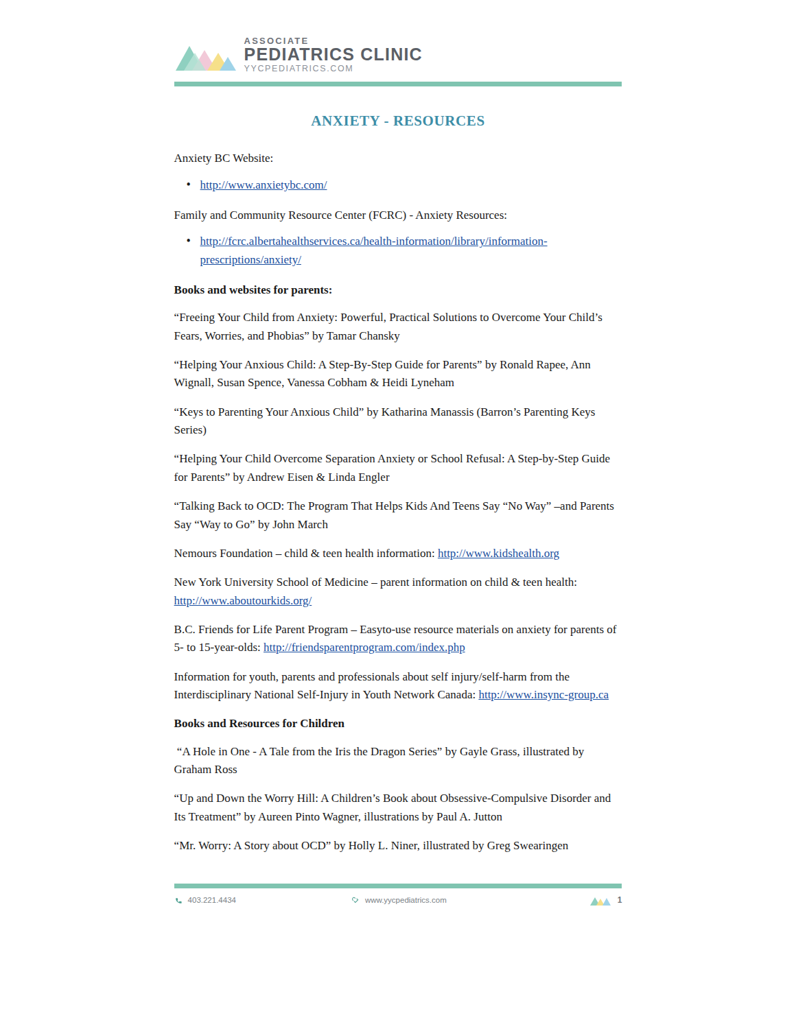ASSOCIATE PEDIATRICS CLINIC YYCPEDIATRICS.COM
ANXIETY - RESOURCES
Anxiety BC Website:
http://www.anxietybc.com/
Family and Community Resource Center (FCRC) - Anxiety Resources:
http://fcrc.albertahealthservices.ca/health-information/library/information-prescriptions/anxiety/
Books and websites for parents:
“Freeing Your Child from Anxiety: Powerful, Practical Solutions to Overcome Your Child’s Fears, Worries, and Phobias” by Tamar Chansky
“Helping Your Anxious Child: A Step-By-Step Guide for Parents” by Ronald Rapee, Ann Wignall, Susan Spence, Vanessa Cobham & Heidi Lyneham
“Keys to Parenting Your Anxious Child” by Katharina Manassis (Barron’s Parenting Keys Series)
“Helping Your Child Overcome Separation Anxiety or School Refusal: A Step-by-Step Guide for Parents” by Andrew Eisen & Linda Engler
“Talking Back to OCD: The Program That Helps Kids And Teens Say “No Way” –and Parents Say “Way to Go” by John March
Nemours Foundation – child & teen health information: http://www.kidshealth.org
New York University School of Medicine – parent information on child & teen health: http://www.aboutourkids.org/
B.C. Friends for Life Parent Program – Easyto-use resource materials on anxiety for parents of 5- to 15-year-olds: http://friendsparentprogram.com/index.php
Information for youth, parents and professionals about self injury/self-harm from the Interdisciplinary National Self-Injury in Youth Network Canada: http://www.insync-group.ca
Books and Resources for Children
“A Hole in One - A Tale from the Iris the Dragon Series” by Gayle Grass, illustrated by Graham Ross
“Up and Down the Worry Hill: A Children’s Book about Obsessive-Compulsive Disorder and Its Treatment” by Aureen Pinto Wagner, illustrations by Paul A. Jutton
“Mr. Worry: A Story about OCD” by Holly L. Niner, illustrated by Greg Swearingen
403.221.4434
www.yycpediatrics.com
1